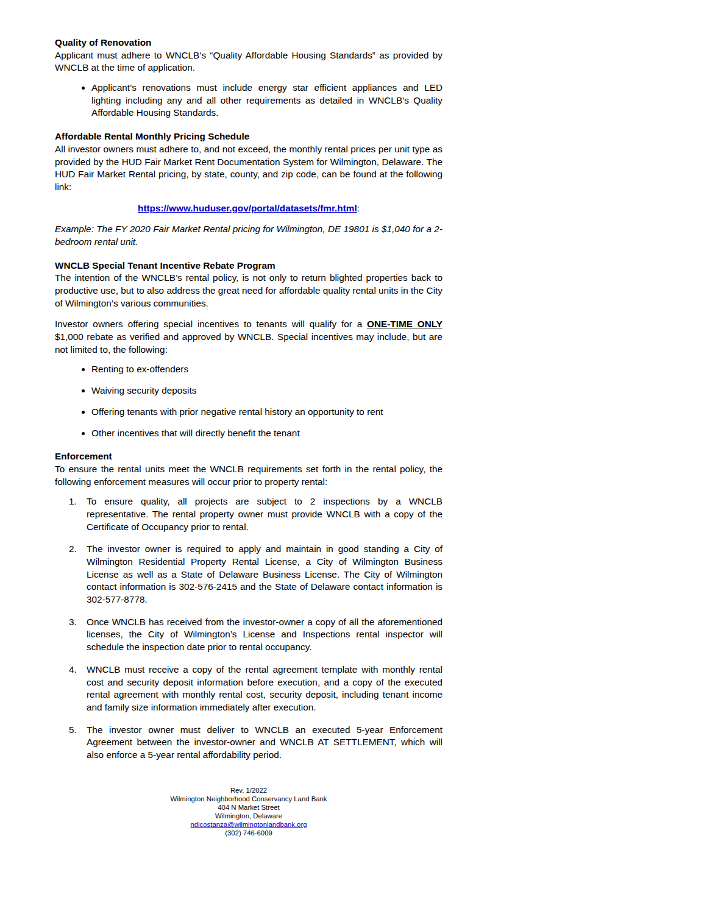Quality of Renovation
Applicant must adhere to WNCLB’s “Quality Affordable Housing Standards” as provided by WNCLB at the time of application.
Applicant’s renovations must include energy star efficient appliances and LED lighting including any and all other requirements as detailed in WNCLB’s Quality Affordable Housing Standards.
Affordable Rental Monthly Pricing Schedule
All investor owners must adhere to, and not exceed, the monthly rental prices per unit type as provided by the HUD Fair Market Rent Documentation System for Wilmington, Delaware. The HUD Fair Market Rental pricing, by state, county, and zip code, can be found at the following link:
https://www.huduser.gov/portal/datasets/fmr.html:
Example: The FY 2020 Fair Market Rental pricing for Wilmington, DE 19801 is $1,040 for a 2-bedroom rental unit.
WNCLB Special Tenant Incentive Rebate Program
The intention of the WNCLB’s rental policy, is not only to return blighted properties back to productive use, but to also address the great need for affordable quality rental units in the City of Wilmington’s various communities.
Investor owners offering special incentives to tenants will qualify for a ONE-TIME ONLY $1,000 rebate as verified and approved by WNCLB. Special incentives may include, but are not limited to, the following:
Renting to ex-offenders
Waiving security deposits
Offering tenants with prior negative rental history an opportunity to rent
Other incentives that will directly benefit the tenant
Enforcement
To ensure the rental units meet the WNCLB requirements set forth in the rental policy, the following enforcement measures will occur prior to property rental:
To ensure quality, all projects are subject to 2 inspections by a WNCLB representative. The rental property owner must provide WNCLB with a copy of the Certificate of Occupancy prior to rental.
The investor owner is required to apply and maintain in good standing a City of Wilmington Residential Property Rental License, a City of Wilmington Business License as well as a State of Delaware Business License. The City of Wilmington contact information is 302-576-2415 and the State of Delaware contact information is 302-577-8778.
Once WNCLB has received from the investor-owner a copy of all the aforementioned licenses, the City of Wilmington’s License and Inspections rental inspector will schedule the inspection date prior to rental occupancy.
WNCLB must receive a copy of the rental agreement template with monthly rental cost and security deposit information before execution, and a copy of the executed rental agreement with monthly rental cost, security deposit, including tenant income and family size information immediately after execution.
The investor owner must deliver to WNCLB an executed 5-year Enforcement Agreement between the investor-owner and WNCLB AT SETTLEMENT, which will also enforce a 5-year rental affordability period.
Rev. 1/2022
Wilmington Neighborhood Conservancy Land Bank
404 N Market Street
Wilmington, Delaware
ndicostanza@wilmingtonlandbank.org
(302) 746-6009